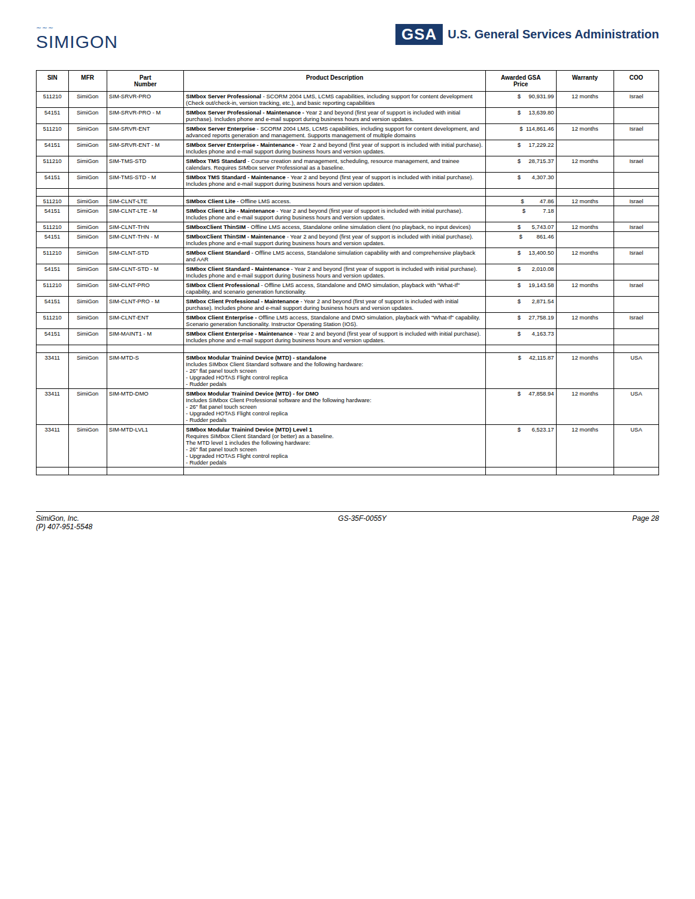∼∼∼
SIMIGON
GSA U.S. General Services Administration
| SIN | MFR | Part Number | Product Description | Awarded GSA Price | Warranty | COO |
| --- | --- | --- | --- | --- | --- | --- |
| 511210 | SimiGon | SIM-SRVR-PRO | SIMbox Server Professional - SCORM 2004 LMS, LCMS capabilities, including support for content development (Check out/check-in, version tracking, etc.), and basic reporting capabilities | $ 90,931.99 | 12 months | Israel |
| 54151 | SimiGon | SIM-SRVR-PRO - M | SIMbox Server Professional - Maintenance - Year 2 and beyond (first year of support is included with initial purchase). Includes phone and e-mail support during business hours and version updates. | $ 13,639.80 | | |
| 511210 | SimiGon | SIM-SRVR-ENT | SIMbox Server Enterprise - SCORM 2004 LMS, LCMS capabilities, including support for content development, and advanced reports generation and management. Supports management of multiple domains | $ 114,861.46 | 12 months | Israel |
| 54151 | SimiGon | SIM-SRVR-ENT - M | SIMbox Server Enterprise - Maintenance - Year 2 and beyond (first year of support is included with initial purchase). Includes phone and e-mail support during business hours and version updates. | $ 17,229.22 | | |
| 511210 | SimiGon | SIM-TMS-STD | SIMbox TMS Standard - Course creation and management, scheduling, resource management, and trainee calendars. Requires SIMbox server Professional as a baseline. | $ 28,715.37 | 12 months | Israel |
| 54151 | SimiGon | SIM-TMS-STD - M | SIMbox TMS Standard - Maintenance - Year 2 and beyond (first year of support is included with initial purchase). Includes phone and e-mail support during business hours and version updates. | $ 4,307.30 | | |
| 511210 | SimiGon | SIM-CLNT-LTE | SIMbox Client Lite - Offline LMS access. | $ 47.86 | 12 months | Israel |
| 54151 | SimiGon | SIM-CLNT-LTE - M | SIMbox Client Lite - Maintenance - Year 2 and beyond (first year of support is included with initial purchase). Includes phone and e-mail support during business hours and version updates. | $ 7.18 | | |
| 511210 | SimiGon | SIM-CLNT-THN | SIMboxClient ThinSIM - Offline LMS access, Standalone online simulation client (no playback, no input devices) | $ 5,743.07 | 12 months | Israel |
| 54151 | SimiGon | SIM-CLNT-THN - M | SIMboxClient ThinSIM - Maintenance - Year 2 and beyond (first year of support is included with initial purchase). Includes phone and e-mail support during business hours and version updates. | $ 861.46 | | |
| 511210 | SimiGon | SIM-CLNT-STD | SIMbox Client Standard - Offline LMS access, Standalone simulation capability with and comprehensive playback and AAR | $ 13,400.50 | 12 months | Israel |
| 54151 | SimiGon | SIM-CLNT-STD - M | SIMbox Client Standard - Maintenance - Year 2 and beyond (first year of support is included with initial purchase). Includes phone and e-mail support during business hours and version updates. | $ 2,010.08 | | |
| 511210 | SimiGon | SIM-CLNT-PRO | SIMbox Client Professional - Offline LMS access, Standalone and DMO simulation, playback with "What-If" capability, and scenario generation functionality. | $ 19,143.58 | 12 months | Israel |
| 54151 | SimiGon | SIM-CLNT-PRO - M | SIMbox Client Professional - Maintenance - Year 2 and beyond (first year of support is included with initial purchase). Includes phone and e-mail support during business hours and version updates. | $ 2,871.54 | | |
| 511210 | SimiGon | SIM-CLNT-ENT | SIMbox Client Enterprise - Offline LMS access, Standalone and DMO simulation, playback with "What-If" capability. Scenario generation functionality. Instructor Operating Station (IOS). | $ 27,758.19 | 12 months | Israel |
| 54151 | SimiGon | SIM-MAINT1 - M | SIMbox Client Enterprise - Maintenance - Year 2 and beyond (first year of support is included with initial purchase). Includes phone and e-mail support during business hours and version updates. | $ 4,163.73 | | |
| 33411 | SimiGon | SIM-MTD-S | SIMbox Modular Trainind Device (MTD) - standalone Includes SIMbox Client Standard software and the following hardware: - 26" flat panel touch screen - Upgraded HOTAS Flight control replica - Rudder pedals | $ 42,115.87 | 12 months | USA |
| 33411 | SimiGon | SIM-MTD-DMO | SIMbox Modular Trainind Device (MTD) - for DMO Includes SIMbox Client Professional software and the following hardware: - 26" flat panel touch screen - Upgraded HOTAS Flight control replica - Rudder pedals | $ 47,858.94 | 12 months | USA |
| 33411 | SimiGon | SIM-MTD-LVL1 | SIMbox Modular Trainind Device (MTD) Level 1 Requires SIMbox Client Standard (or better) as a baseline. The MTD level 1 includes the following hardware: - 26" flat panel touch screen - Upgraded HOTAS Flight control replica - Rudder pedals | $ 6,523.17 | 12 months | USA |
SimiGon, Inc.
(P) 407-951-5548
GS-35F-0055Y
Page 28